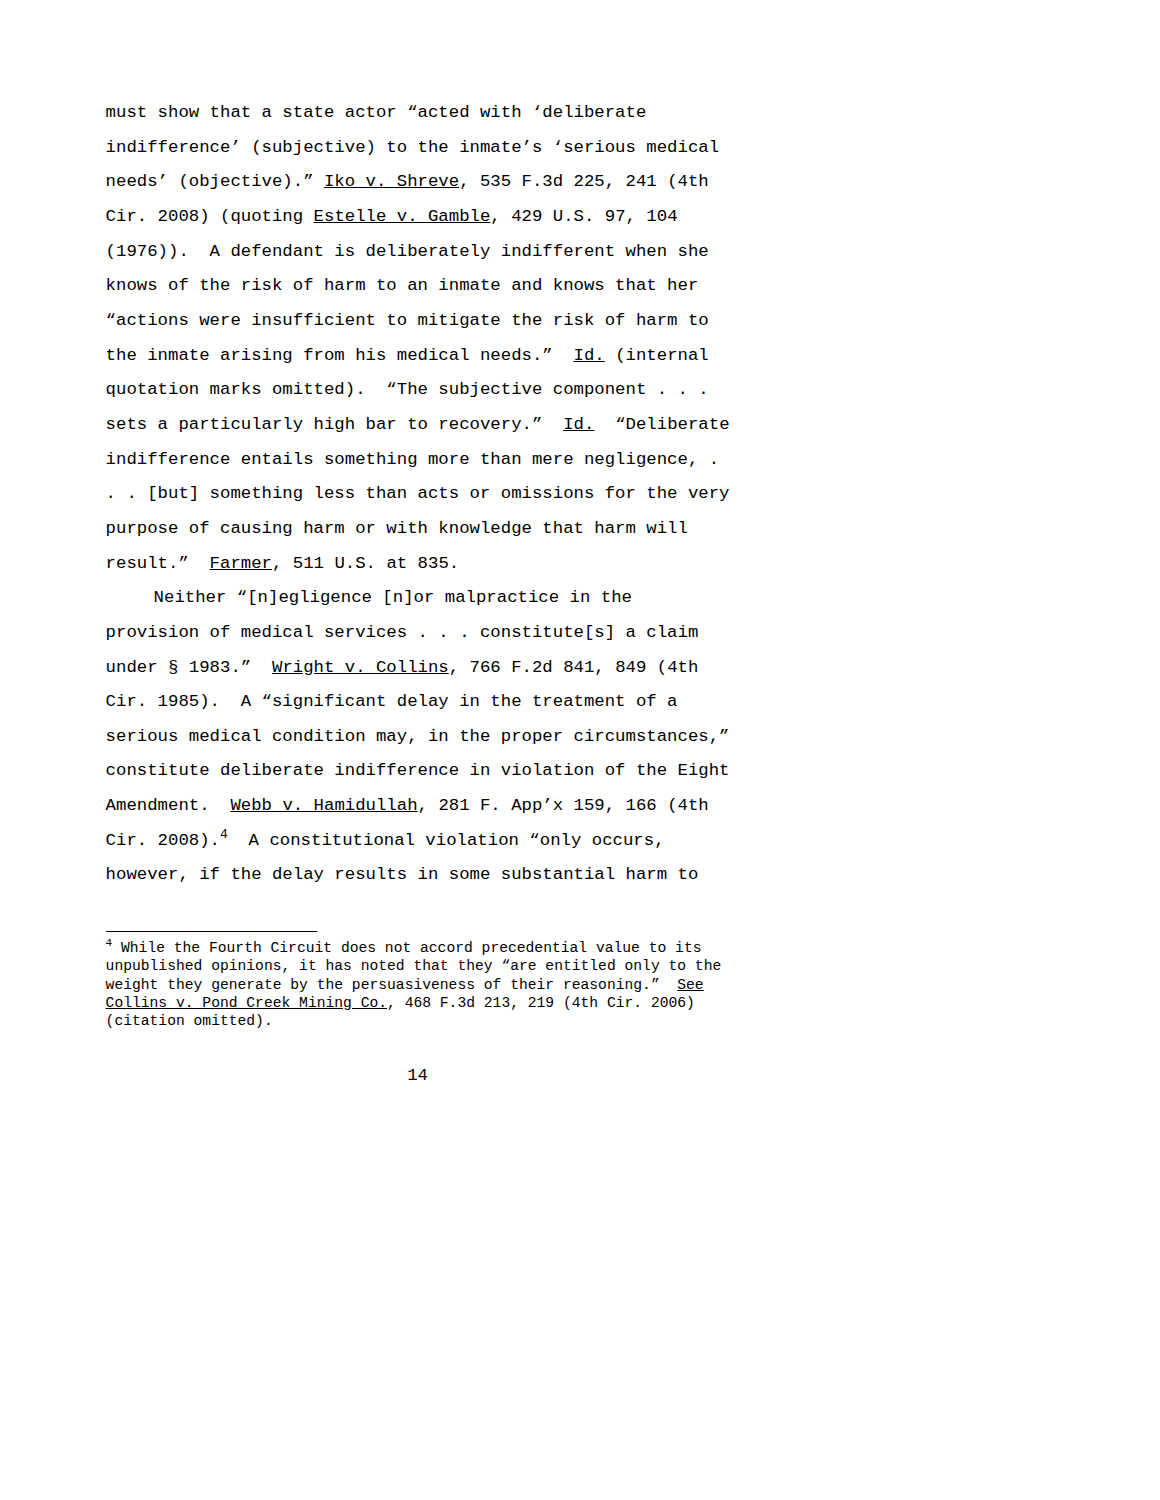must show that a state actor “acted with ‘deliberate indifference’ (subjective) to the inmate’s ‘serious medical needs’ (objective).” Iko v. Shreve, 535 F.3d 225, 241 (4th Cir. 2008) (quoting Estelle v. Gamble, 429 U.S. 97, 104 (1976)). A defendant is deliberately indifferent when she knows of the risk of harm to an inmate and knows that her “actions were insufficient to mitigate the risk of harm to the inmate arising from his medical needs.” Id. (internal quotation marks omitted). “The subjective component . . . sets a particularly high bar to recovery.” Id. “Deliberate indifference entails something more than mere negligence, . . . [but] something less than acts or omissions for the very purpose of causing harm or with knowledge that harm will result.” Farmer, 511 U.S. at 835.
Neither “[n]egligence [n]or malpractice in the provision of medical services . . . constitute[s] a claim under § 1983.” Wright v. Collins, 766 F.2d 841, 849 (4th Cir. 1985). A “significant delay in the treatment of a serious medical condition may, in the proper circumstances,” constitute deliberate indifference in violation of the Eight Amendment. Webb v. Hamidullah, 281 F. App’x 159, 166 (4th Cir. 2008).4 A constitutional violation “only occurs, however, if the delay results in some substantial harm to
4 While the Fourth Circuit does not accord precedential value to its unpublished opinions, it has noted that they “are entitled only to the weight they generate by the persuasiveness of their reasoning.” See Collins v. Pond Creek Mining Co., 468 F.3d 213, 219 (4th Cir. 2006) (citation omitted).
14